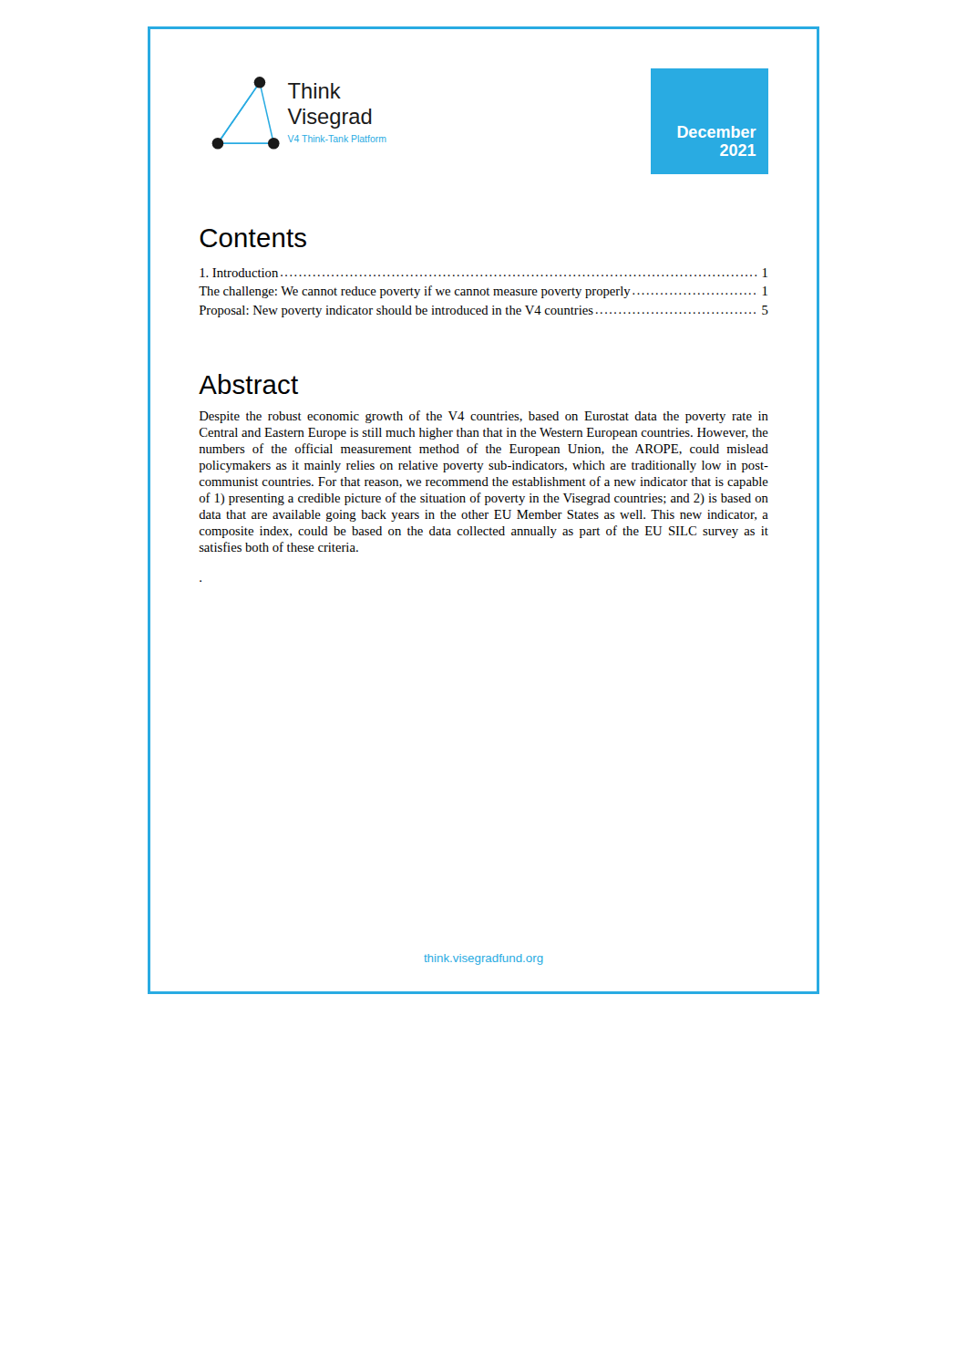Think Visegrad V4 Think-Tank Platform
December
2021
Contents
1. Introduction ........................................................................................................................................................... 1
The challenge: We cannot reduce poverty if we cannot measure poverty properly ................................................. 1
Proposal: New poverty indicator should be introduced in the V4 countries ........................................................... 5
Abstract
Despite the robust economic growth of the V4 countries, based on Eurostat data the poverty rate in Central and Eastern Europe is still much higher than that in the Western European countries. However, the numbers of the official measurement method of the European Union, the AROPE, could mislead policymakers as it mainly relies on relative poverty sub-indicators, which are traditionally low in post-communist countries. For that reason, we recommend the establishment of a new indicator that is capable of 1) presenting a credible picture of the situation of poverty in the Visegrad countries; and 2) is based on data that are available going back years in the other EU Member States as well. This new indicator, a composite index, could be based on the data collected annually as part of the EU SILC survey as it satisfies both of these criteria.
.
think.visegradfund.org